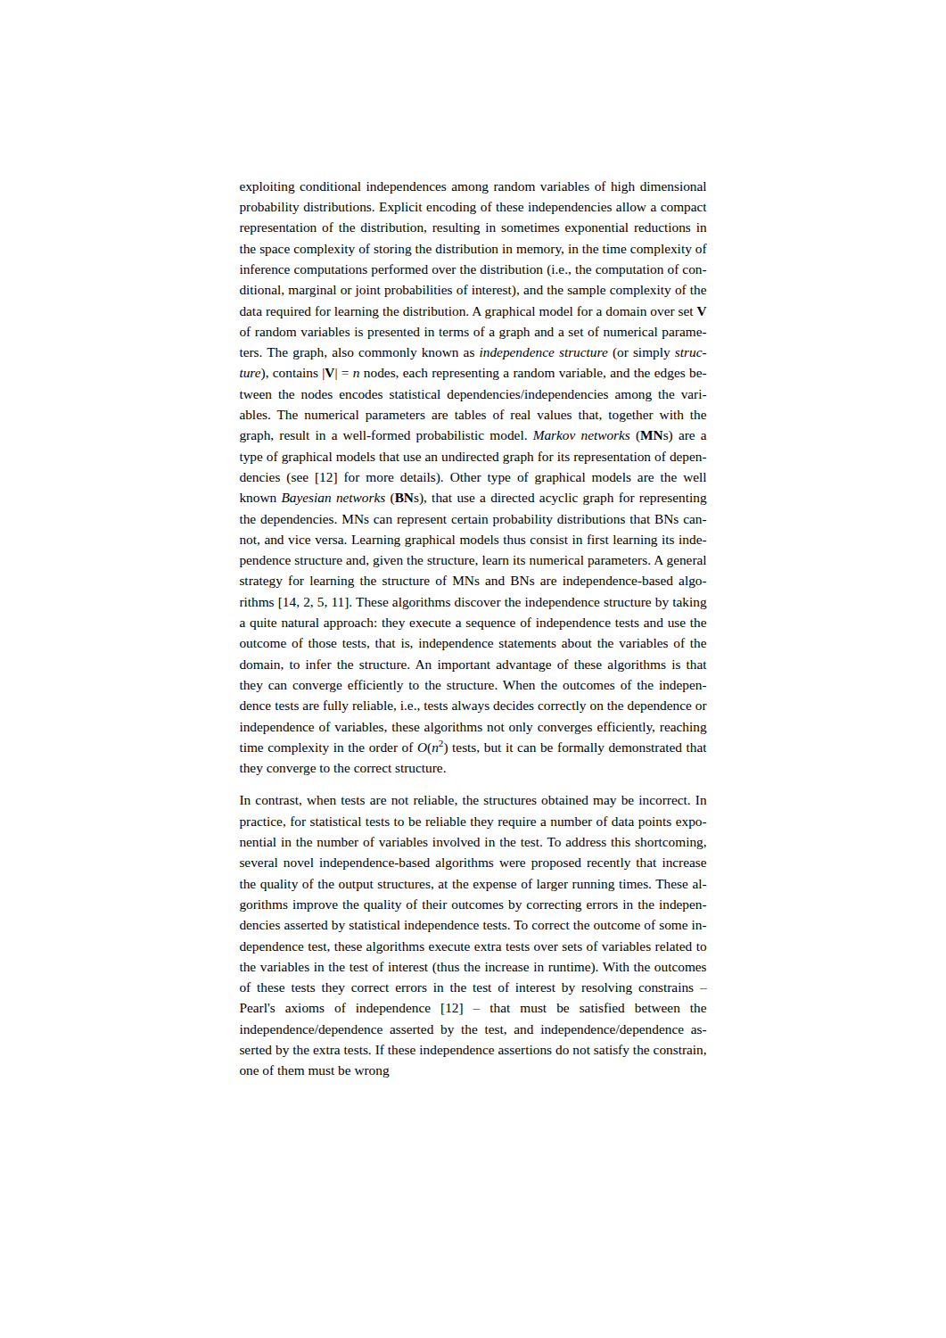exploiting conditional independences among random variables of high dimensional probability distributions. Explicit encoding of these independencies allow a compact representation of the distribution, resulting in sometimes exponential reductions in the space complexity of storing the distribution in memory, in the time complexity of inference computations performed over the distribution (i.e., the computation of conditional, marginal or joint probabilities of interest), and the sample complexity of the data required for learning the distribution. A graphical model for a domain over set V of random variables is presented in terms of a graph and a set of numerical parameters. The graph, also commonly known as independence structure (or simply structure), contains |V| = n nodes, each representing a random variable, and the edges between the nodes encodes statistical dependencies/independencies among the variables. The numerical parameters are tables of real values that, together with the graph, result in a well-formed probabilistic model. Markov networks (MNs) are a type of graphical models that use an undirected graph for its representation of dependencies (see [12] for more details). Other type of graphical models are the well known Bayesian networks (BNs), that use a directed acyclic graph for representing the dependencies. MNs can represent certain probability distributions that BNs cannot, and vice versa. Learning graphical models thus consist in first learning its independence structure and, given the structure, learn its numerical parameters. A general strategy for learning the structure of MNs and BNs are independence-based algorithms [14, 2, 5, 11]. These algorithms discover the independence structure by taking a quite natural approach: they execute a sequence of independence tests and use the outcome of those tests, that is, independence statements about the variables of the domain, to infer the structure. An important advantage of these algorithms is that they can converge efficiently to the structure. When the outcomes of the independence tests are fully reliable, i.e., tests always decides correctly on the dependence or independence of variables, these algorithms not only converges efficiently, reaching time complexity in the order of O(n2) tests, but it can be formally demonstrated that they converge to the correct structure.
In contrast, when tests are not reliable, the structures obtained may be incorrect. In practice, for statistical tests to be reliable they require a number of data points exponential in the number of variables involved in the test. To address this shortcoming, several novel independence-based algorithms were proposed recently that increase the quality of the output structures, at the expense of larger running times. These algorithms improve the quality of their outcomes by correcting errors in the independencies asserted by statistical independence tests. To correct the outcome of some independence test, these algorithms execute extra tests over sets of variables related to the variables in the test of interest (thus the increase in runtime). With the outcomes of these tests they correct errors in the test of interest by resolving constrains – Pearl's axioms of independence [12] – that must be satisfied between the independence/dependence asserted by the test, and independence/dependence asserted by the extra tests. If these independence assertions do not satisfy the constrain, one of them must be wrong